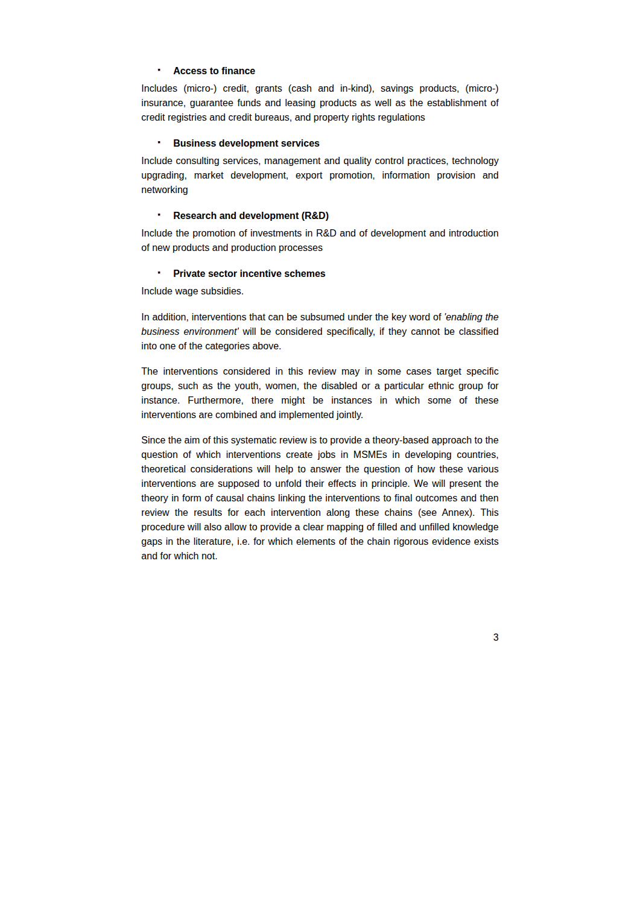Access to finance
Includes (micro-) credit, grants (cash and in-kind), savings products, (micro-) insurance, guarantee funds and leasing products as well as the establishment of credit registries and credit bureaus, and property rights regulations
Business development services
Include consulting services, management and quality control practices, technology upgrading, market development, export promotion, information provision and networking
Research and development (R&D)
Include the promotion of investments in R&D and of development and introduction of new products and production processes
Private sector incentive schemes
Include wage subsidies.
In addition, interventions that can be subsumed under the key word of 'enabling the business environment' will be considered specifically, if they cannot be classified into one of the categories above.
The interventions considered in this review may in some cases target specific groups, such as the youth, women, the disabled or a particular ethnic group for instance. Furthermore, there might be instances in which some of these interventions are combined and implemented jointly.
Since the aim of this systematic review is to provide a theory-based approach to the question of which interventions create jobs in MSMEs in developing countries, theoretical considerations will help to answer the question of how these various interventions are supposed to unfold their effects in principle. We will present the theory in form of causal chains linking the interventions to final outcomes and then review the results for each intervention along these chains (see Annex). This procedure will also allow to provide a clear mapping of filled and unfilled knowledge gaps in the literature, i.e. for which elements of the chain rigorous evidence exists and for which not.
3